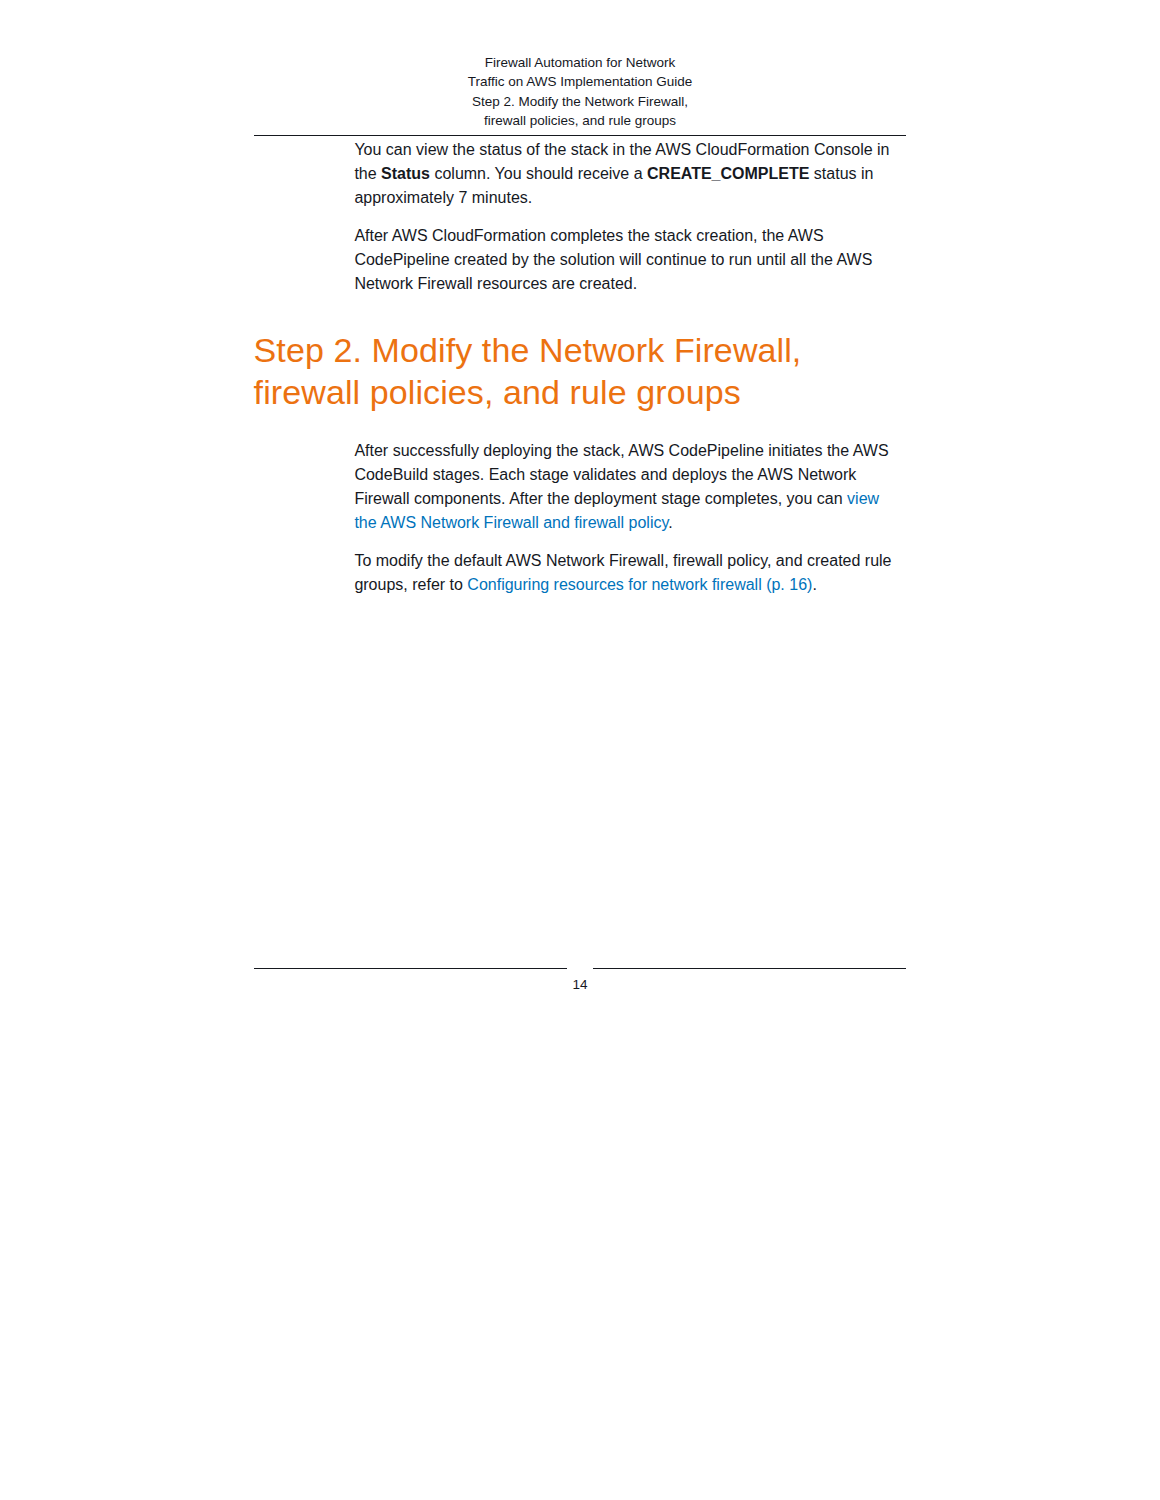Firewall Automation for Network Traffic on AWS Implementation Guide Step 2. Modify the Network Firewall, firewall policies, and rule groups
You can view the status of the stack in the AWS CloudFormation Console in the Status column. You should receive a CREATE_COMPLETE status in approximately 7 minutes.
After AWS CloudFormation completes the stack creation, the AWS CodePipeline created by the solution will continue to run until all the AWS Network Firewall resources are created.
Step 2. Modify the Network Firewall, firewall policies, and rule groups
After successfully deploying the stack, AWS CodePipeline initiates the AWS CodeBuild stages. Each stage validates and deploys the AWS Network Firewall components. After the deployment stage completes, you can view the AWS Network Firewall and firewall policy.
To modify the default AWS Network Firewall, firewall policy, and created rule groups, refer to Configuring resources for network firewall (p. 16).
14